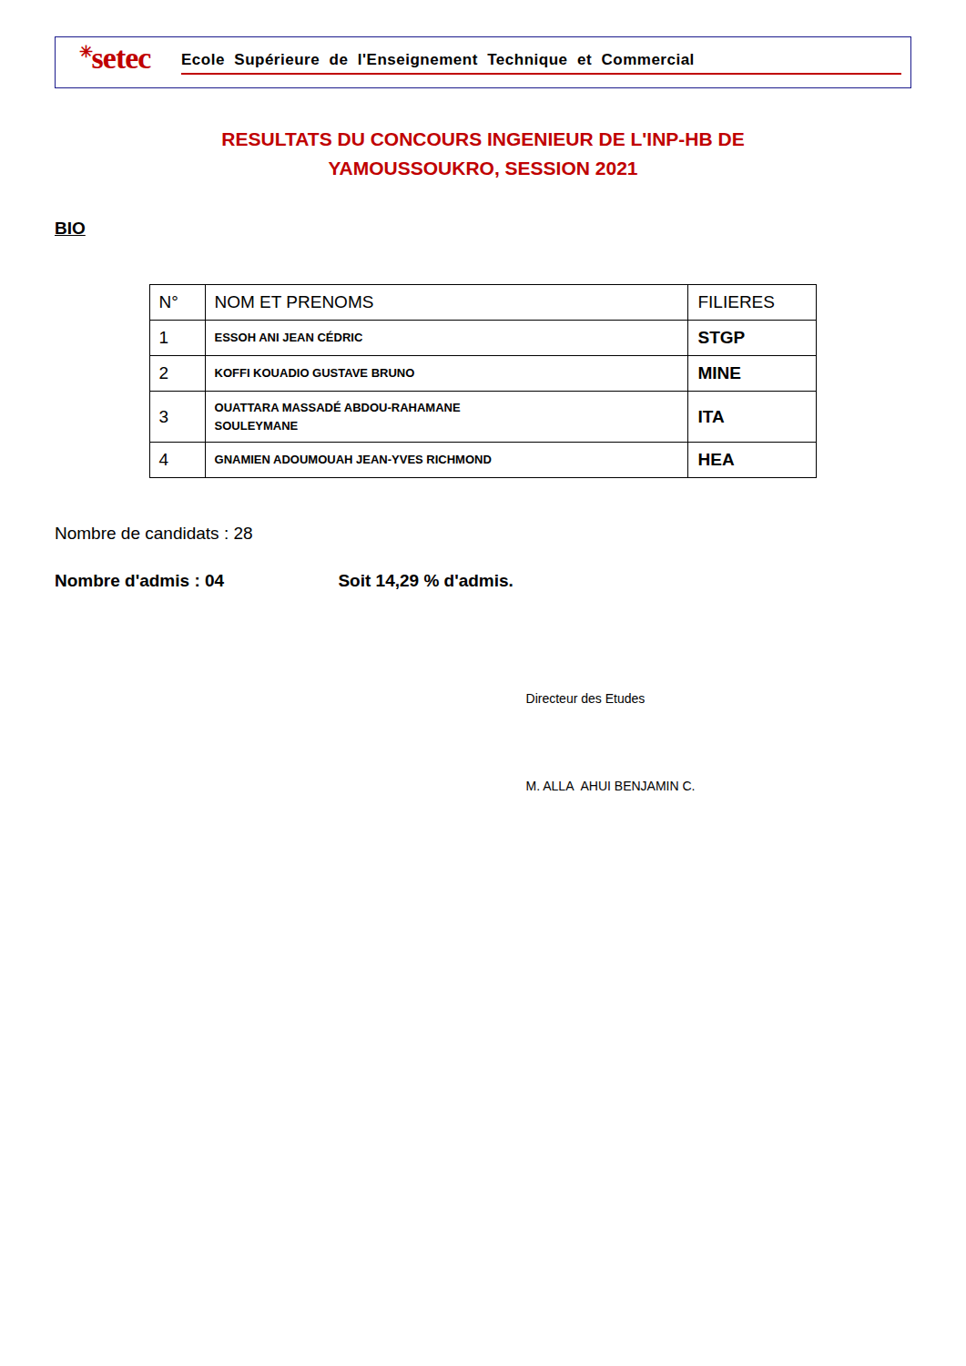✳setec
Ecole Supérieure de l'Enseignement Technique et Commercial
RESULTATS DU CONCOURS INGENIEUR DE L'INP-HB DE
YAMOUSSOUKRO, SESSION 2021
BIO
| N° | NOM ET PRENOMS | FILIERES |
| --- | --- | --- |
| 1 | ESSOH ANI JEAN CÉDRIC | STGP |
| 2 | KOFFI KOUADIO GUSTAVE BRUNO | MINE |
| 3 | OUATTARA MASSADÉ ABDOU-RAHAMANE SOULEYMANE | ITA |
| 4 | GNAMIEN ADOUMOUAH JEAN-YVES RICHMOND | HEA |
Nombre de candidats : 28
Nombre d'admis : 04 Soit 14,29 % d'admis.
Directeur des Etudes
M. ALLA AHUI BENJAMIN C.